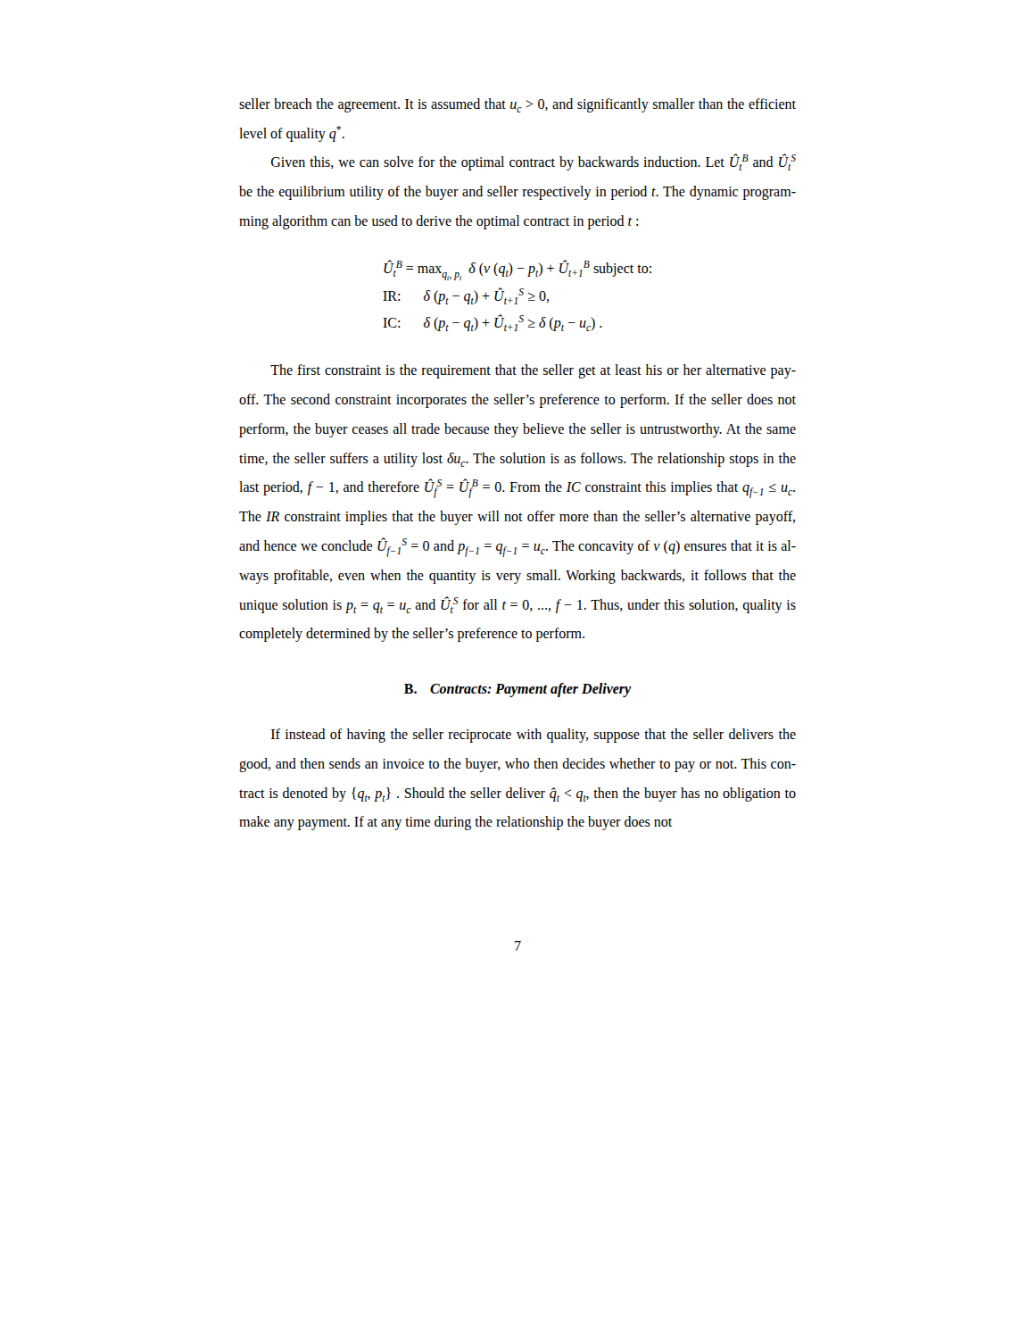seller breach the agreement. It is assumed that uc > 0, and significantly smaller than the efficient level of quality q*.
Given this, we can solve for the optimal contract by backwards induction. Let ÛtB and ÛtS be the equilibrium utility of the buyer and seller respectively in period t. The dynamic programming algorithm can be used to derive the optimal contract in period t :
ÛtB = maxqt, pt δ (v (qt) − pt) + Ût+1B subject to: IR: δ (pt − qt) + Ût+1S ≥ 0, IC: δ (pt − qt) + Ût+1S ≥ δ (pt − uc) .
The first constraint is the requirement that the seller get at least his or her alternative payoff. The second constraint incorporates the seller’s preference to perform. If the seller does not perform, the buyer ceases all trade because they believe the seller is untrustworthy. At the same time, the seller suffers a utility lost δuc. The solution is as follows. The relationship stops in the last period, f − 1, and therefore ÛfS = ÛfB = 0. From the IC constraint this implies that qf−1 ≤ uc. The IR constraint implies that the buyer will not offer more than the seller’s alternative payoff, and hence we conclude Ûf−1S = 0 and pf−1 = qf−1 = uc. The concavity of v (q) ensures that it is always profitable, even when the quantity is very small. Working backwards, it follows that the unique solution is pt = qt = uc and ÛtS for all t = 0, ..., f − 1. Thus, under this solution, quality is completely determined by the seller’s preference to perform.
B. Contracts: Payment after Delivery
If instead of having the seller reciprocate with quality, suppose that the seller delivers the good, and then sends an invoice to the buyer, who then decides whether to pay or not. This contract is denoted by {qt, pt} . Should the seller deliver q̂t < qt, then the buyer has no obligation to make any payment. If at any time during the relationship the buyer does not
7